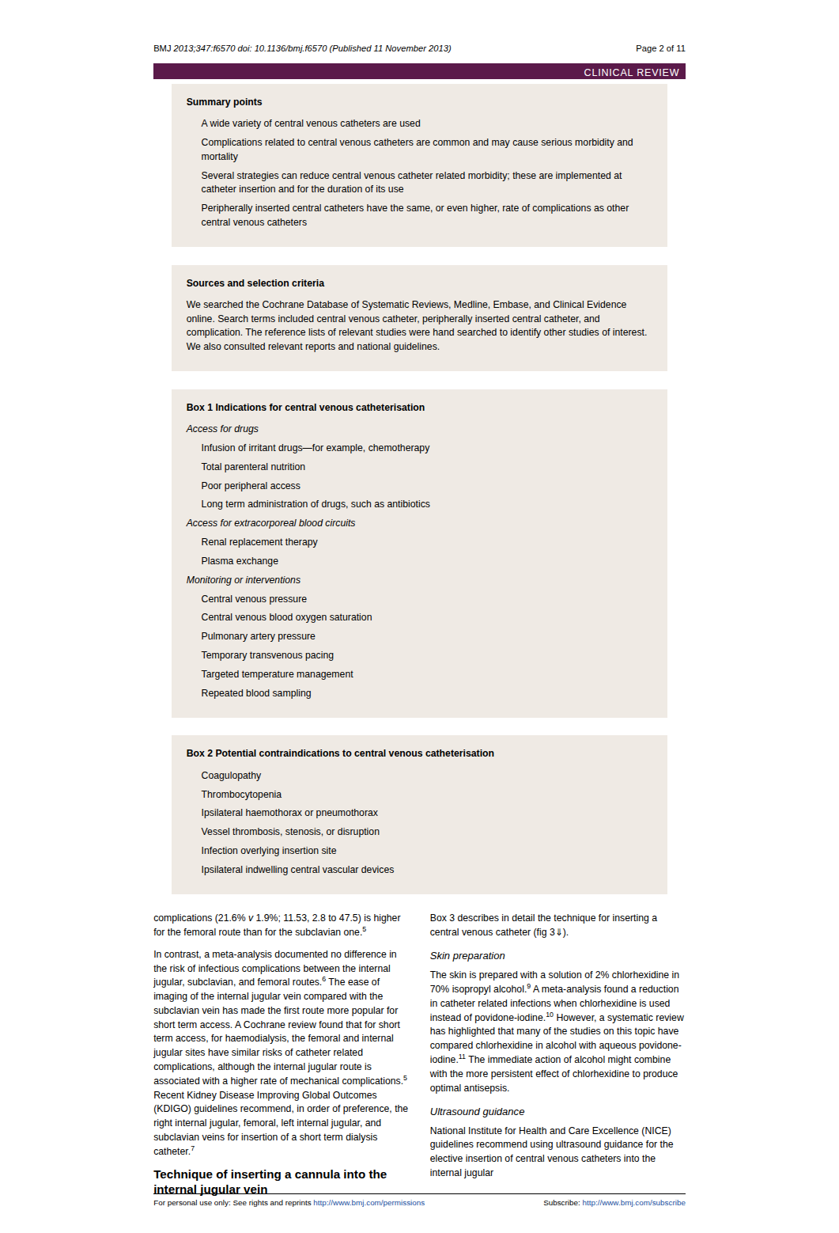BMJ 2013;347:f6570 doi: 10.1136/bmj.f6570 (Published 11 November 2013)
Page 2 of 11
CLINICAL REVIEW
Summary points
A wide variety of central venous catheters are used
Complications related to central venous catheters are common and may cause serious morbidity and mortality
Several strategies can reduce central venous catheter related morbidity; these are implemented at catheter insertion and for the duration of its use
Peripherally inserted central catheters have the same, or even higher, rate of complications as other central venous catheters
Sources and selection criteria
We searched the Cochrane Database of Systematic Reviews, Medline, Embase, and Clinical Evidence online. Search terms included central venous catheter, peripherally inserted central catheter, and complication. The reference lists of relevant studies were hand searched to identify other studies of interest. We also consulted relevant reports and national guidelines.
Box 1 Indications for central venous catheterisation
Access for drugs
Infusion of irritant drugs—for example, chemotherapy
Total parenteral nutrition
Poor peripheral access
Long term administration of drugs, such as antibiotics
Access for extracorporeal blood circuits
Renal replacement therapy
Plasma exchange
Monitoring or interventions
Central venous pressure
Central venous blood oxygen saturation
Pulmonary artery pressure
Temporary transvenous pacing
Targeted temperature management
Repeated blood sampling
Box 2 Potential contraindications to central venous catheterisation
Coagulopathy
Thrombocytopenia
Ipsilateral haemothorax or pneumothorax
Vessel thrombosis, stenosis, or disruption
Infection overlying insertion site
Ipsilateral indwelling central vascular devices
complications (21.6% v 1.9%; 11.53, 2.8 to 47.5) is higher for the femoral route than for the subclavian one.5
In contrast, a meta-analysis documented no difference in the risk of infectious complications between the internal jugular, subclavian, and femoral routes.6 The ease of imaging of the internal jugular vein compared with the subclavian vein has made the first route more popular for short term access. A Cochrane review found that for short term access, for haemodialysis, the femoral and internal jugular sites have similar risks of catheter related complications, although the internal jugular route is associated with a higher rate of mechanical complications.5 Recent Kidney Disease Improving Global Outcomes (KDIGO) guidelines recommend, in order of preference, the right internal jugular, femoral, left internal jugular, and subclavian veins for insertion of a short term dialysis catheter.7
Technique of inserting a cannula into the internal jugular vein
Box 3 describes in detail the technique for inserting a central venous catheter (fig 3⇓).
Skin preparation
The skin is prepared with a solution of 2% chlorhexidine in 70% isopropyl alcohol.9 A meta-analysis found a reduction in catheter related infections when chlorhexidine is used instead of povidone-iodine.10 However, a systematic review has highlighted that many of the studies on this topic have compared chlorhexidine in alcohol with aqueous povidone-iodine.11 The immediate action of alcohol might combine with the more persistent effect of chlorhexidine to produce optimal antisepsis.
Ultrasound guidance
National Institute for Health and Care Excellence (NICE) guidelines recommend using ultrasound guidance for the elective insertion of central venous catheters into the internal jugular
For personal use only: See rights and reprints http://www.bmj.com/permissions
Subscribe: http://www.bmj.com/subscribe